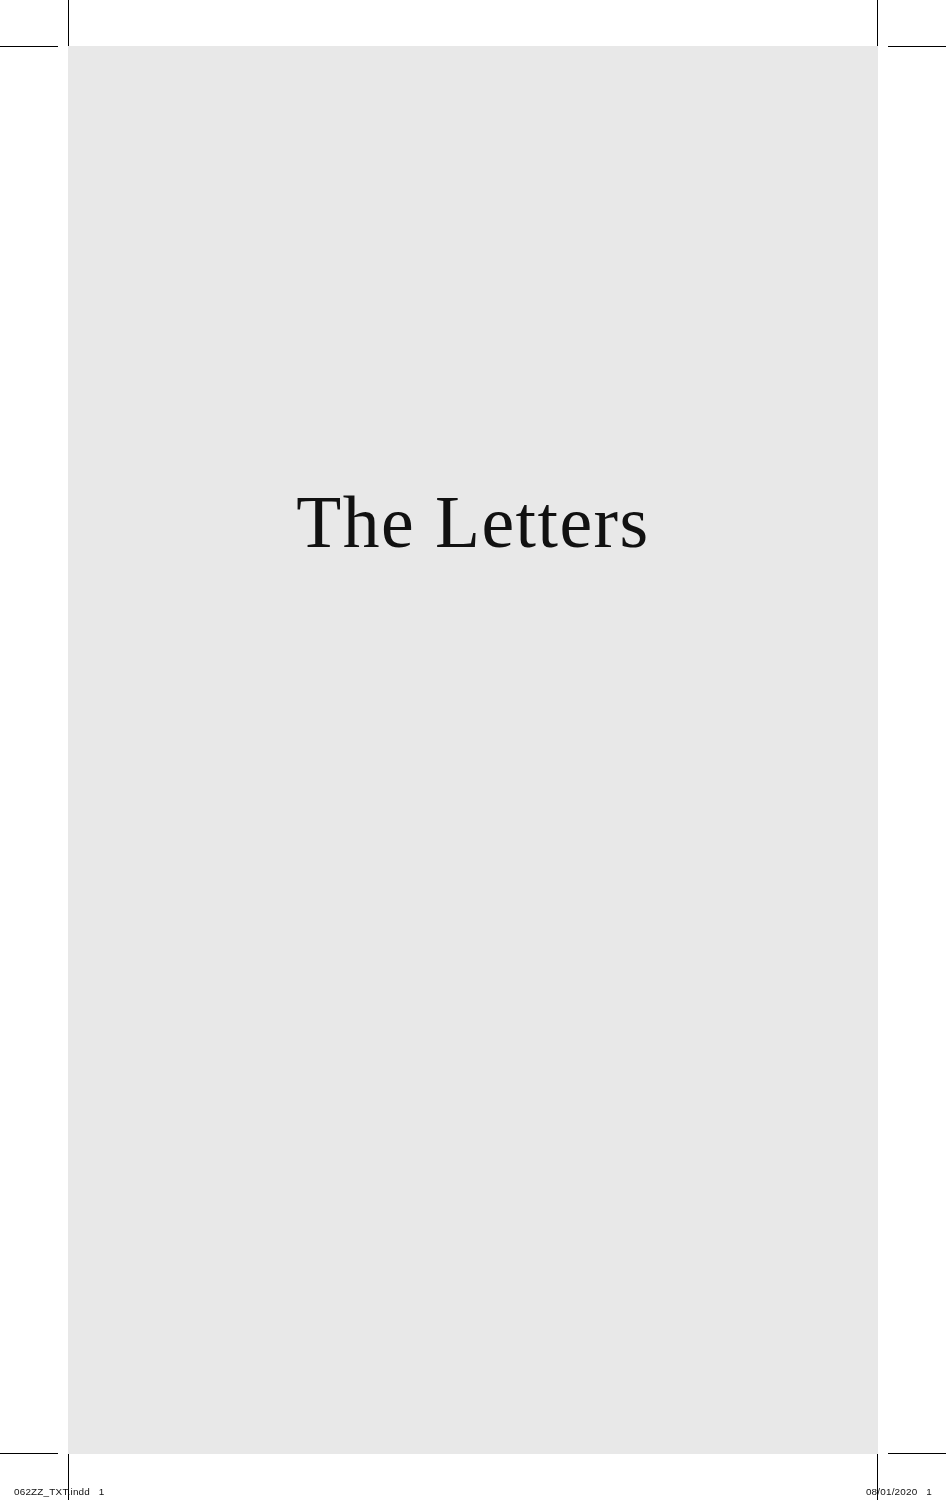The Letters
062ZZ_TXT.indd 1 08/01/2020 1